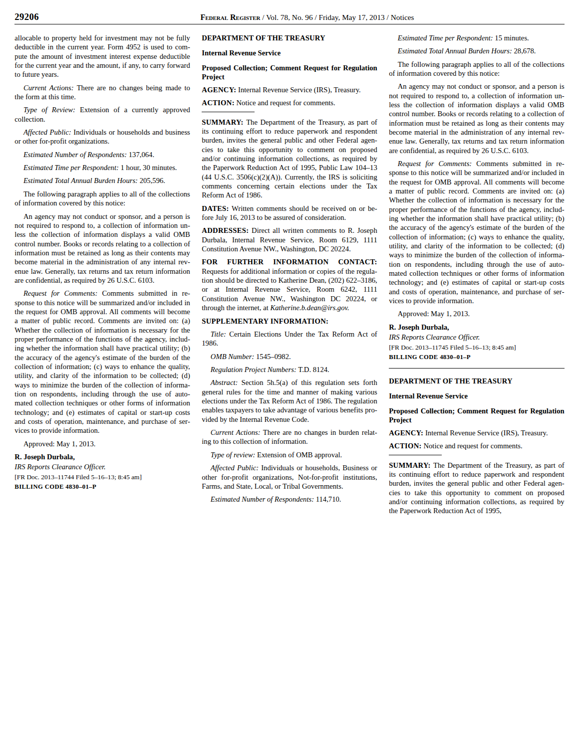29206
Federal Register / Vol. 78, No. 96 / Friday, May 17, 2013 / Notices
allocable to property held for investment may not be fully deductible in the current year. Form 4952 is used to compute the amount of investment interest expense deductible for the current year and the amount, if any, to carry forward to future years.
Current Actions: There are no changes being made to the form at this time.
Type of Review: Extension of a currently approved collection.
Affected Public: Individuals or households and business or other for-profit organizations.
Estimated Number of Respondents: 137,064.
Estimated Time per Respondent: 1 hour, 30 minutes.
Estimated Total Annual Burden Hours: 205,596.
The following paragraph applies to all of the collections of information covered by this notice:
An agency may not conduct or sponsor, and a person is not required to respond to, a collection of information unless the collection of information displays a valid OMB control number. Books or records relating to a collection of information must be retained as long as their contents may become material in the administration of any internal revenue law. Generally, tax returns and tax return information are confidential, as required by 26 U.S.C. 6103.
Request for Comments: Comments submitted in response to this notice will be summarized and/or included in the request for OMB approval. All comments will become a matter of public record. Comments are invited on: (a) Whether the collection of information is necessary for the proper performance of the functions of the agency, including whether the information shall have practical utility; (b) the accuracy of the agency's estimate of the burden of the collection of information; (c) ways to enhance the quality, utility, and clarity of the information to be collected; (d) ways to minimize the burden of the collection of information on respondents, including through the use of automated collection techniques or other forms of information technology; and (e) estimates of capital or start-up costs and costs of operation, maintenance, and purchase of services to provide information.
Approved: May 1, 2013.
R. Joseph Durbala,
IRS Reports Clearance Officer.
[FR Doc. 2013–11744 Filed 5–16–13; 8:45 am]
BILLING CODE 4830–01–P
DEPARTMENT OF THE TREASURY
Internal Revenue Service
Proposed Collection; Comment Request for Regulation Project
AGENCY: Internal Revenue Service (IRS), Treasury.
ACTION: Notice and request for comments.
SUMMARY: The Department of the Treasury, as part of its continuing effort to reduce paperwork and respondent burden, invites the general public and other Federal agencies to take this opportunity to comment on proposed and/or continuing information collections, as required by the Paperwork Reduction Act of 1995, Public Law 104–13 (44 U.S.C. 3506(c)(2)(A)). Currently, the IRS is soliciting comments concerning certain elections under the Tax Reform Act of 1986.
DATES: Written comments should be received on or before July 16, 2013 to be assured of consideration.
ADDRESSES: Direct all written comments to R. Joseph Durbala, Internal Revenue Service, Room 6129, 1111 Constitution Avenue NW., Washington, DC 20224.
FOR FURTHER INFORMATION CONTACT: Requests for additional information or copies of the regulation should be directed to Katherine Dean, (202) 622–3186, or at Internal Revenue Service, Room 6242, 1111 Constitution Avenue NW., Washington DC 20224, or through the internet, at Katherine.b.dean@irs.gov.
SUPPLEMENTARY INFORMATION:
Title: Certain Elections Under the Tax Reform Act of 1986.
OMB Number: 1545–0982.
Regulation Project Numbers: T.D. 8124.
Abstract: Section 5h.5(a) of this regulation sets forth general rules for the time and manner of making various elections under the Tax Reform Act of 1986. The regulation enables taxpayers to take advantage of various benefits provided by the Internal Revenue Code.
Current Actions: There are no changes in burden relating to this collection of information.
Type of review: Extension of OMB approval.
Affected Public: Individuals or households, Business or other for-profit organizations, Not-for-profit institutions, Farms, and State, Local, or Tribal Governments.
Estimated Number of Respondents: 114,710.
Estimated Time per Respondent: 15 minutes.
Estimated Total Annual Burden Hours: 28,678.
The following paragraph applies to all of the collections of information covered by this notice:
An agency may not conduct or sponsor, and a person is not required to respond to, a collection of information unless the collection of information displays a valid OMB control number. Books or records relating to a collection of information must be retained as long as their contents may become material in the administration of any internal revenue law. Generally, tax returns and tax return information are confidential, as required by 26 U.S.C. 6103.
Request for Comments: Comments submitted in response to this notice will be summarized and/or included in the request for OMB approval. All comments will become a matter of public record. Comments are invited on: (a) Whether the collection of information is necessary for the proper performance of the functions of the agency, including whether the information shall have practical utility; (b) the accuracy of the agency's estimate of the burden of the collection of information; (c) ways to enhance the quality, utility, and clarity of the information to be collected; (d) ways to minimize the burden of the collection of information on respondents, including through the use of automated collection techniques or other forms of information technology; and (e) estimates of capital or start-up costs and costs of operation, maintenance, and purchase of services to provide information.
Approved: May 1, 2013.
R. Joseph Durbala,
IRS Reports Clearance Officer.
[FR Doc. 2013–11745 Filed 5–16–13; 8:45 am]
BILLING CODE 4830–01–P
DEPARTMENT OF THE TREASURY
Internal Revenue Service
Proposed Collection; Comment Request for Regulation Project
AGENCY: Internal Revenue Service (IRS), Treasury.
ACTION: Notice and request for comments.
SUMMARY: The Department of the Treasury, as part of its continuing effort to reduce paperwork and respondent burden, invites the general public and other Federal agencies to take this opportunity to comment on proposed and/or continuing information collections, as required by the Paperwork Reduction Act of 1995,